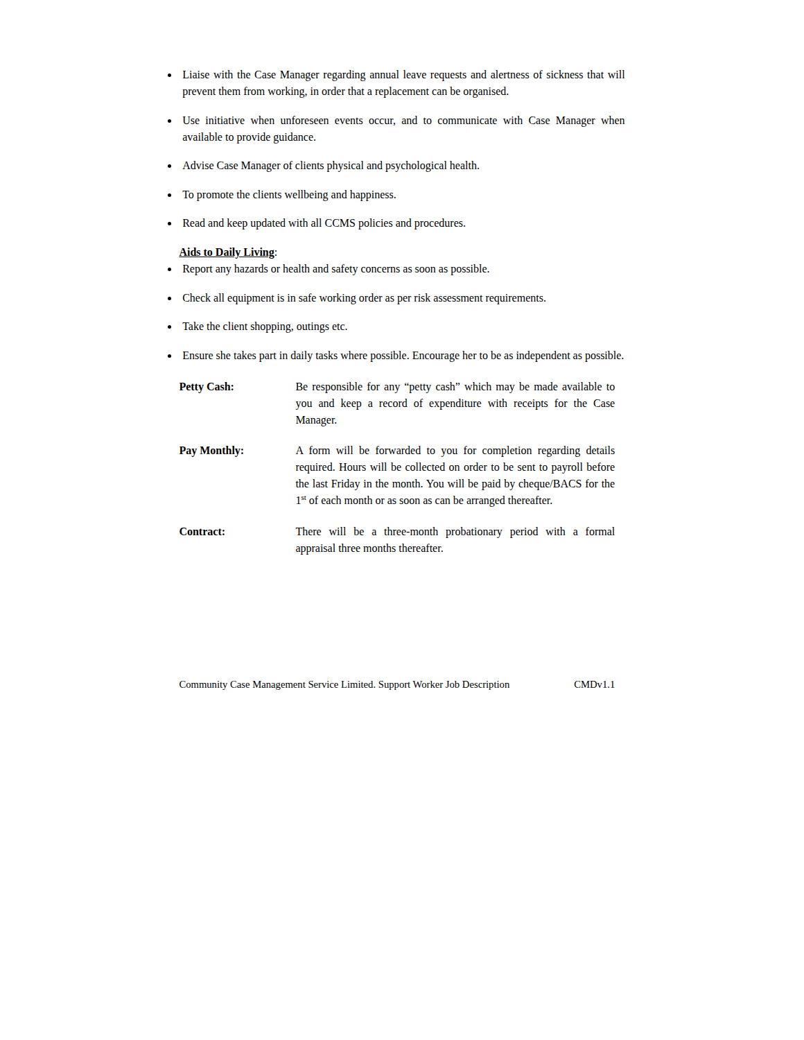Liaise with the Case Manager regarding annual leave requests and alertness of sickness that will prevent them from working, in order that a replacement can be organised.
Use initiative when unforeseen events occur, and to communicate with Case Manager when available to provide guidance.
Advise Case Manager of clients physical and psychological health.
To promote the clients wellbeing and happiness.
Read and keep updated with all CCMS policies and procedures.
Aids to Daily Living:
Report any hazards or health and safety concerns as soon as possible.
Check all equipment is in safe working order as per risk assessment requirements.
Take the client shopping, outings etc.
Ensure she takes part in daily tasks where possible. Encourage her to be as independent as possible.
Petty Cash:
Be responsible for any “petty cash” which may be made available to you and keep a record of expenditure with receipts for the Case Manager.
Pay Monthly:
A form will be forwarded to you for completion regarding details required. Hours will be collected on order to be sent to payroll before the last Friday in the month. You will be paid by cheque/BACS for the 1st of each month or as soon as can be arranged thereafter.
Contract:
There will be a three-month probationary period with a formal appraisal three months thereafter.
Community Case Management Service Limited. Support Worker Job Description
CMDv1.1